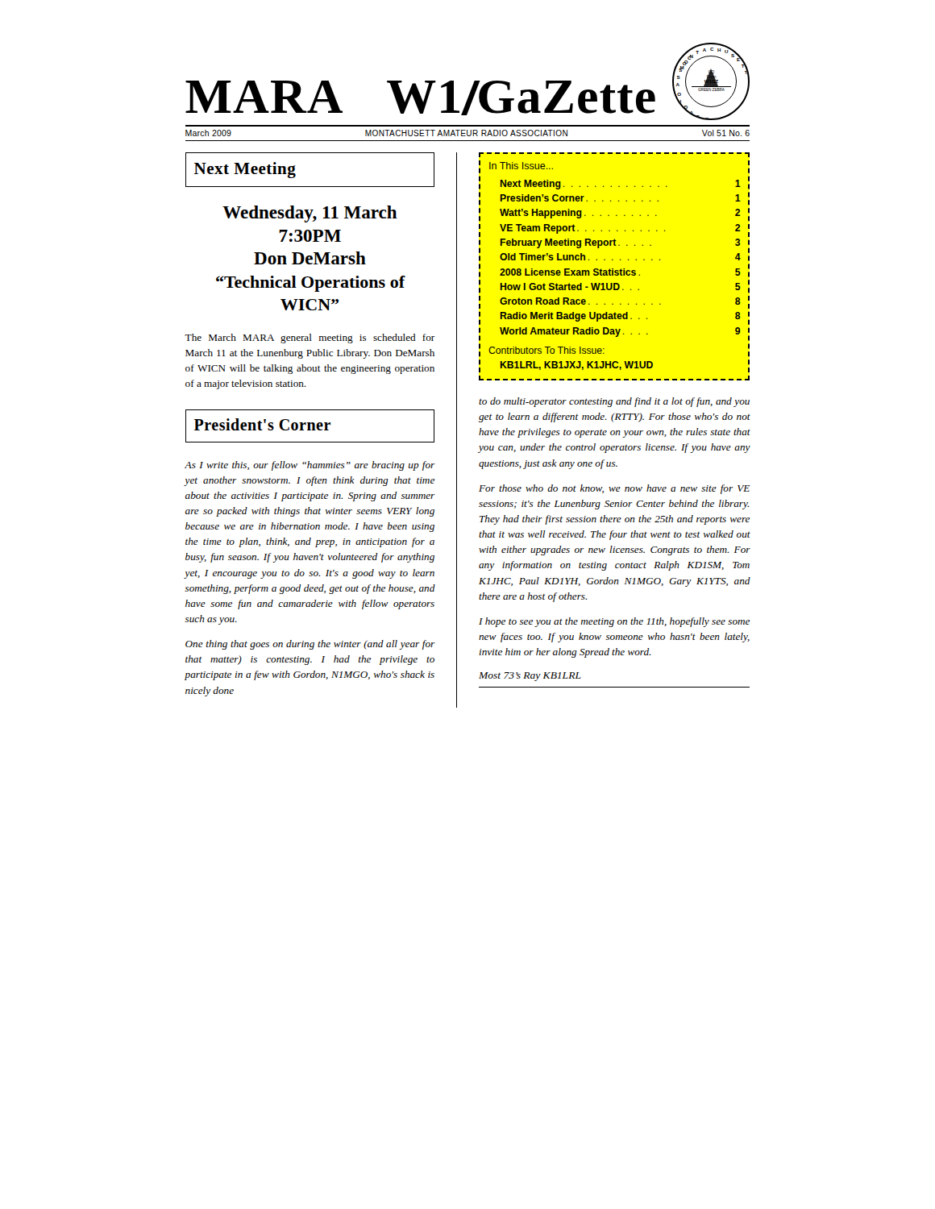MARA W1/GaZette
M O N T A C H U S E T T A M A T E U R R A D I O A S S O C
CQ
From
W1GZ
GREEN ZEBRA
March 2009
MONTACHUSETT AMATEUR RADIO ASSOCIATION
Vol 51 No. 6
Next Meeting
Wednesday, 11 March
7:30PM
Don DeMarsh
“Technical Operations of WICN”
The March MARA general meeting is scheduled for March 11 at the Lunenburg Public Library. Don DeMarsh of WICN will be talking about the engineering operation of a major television station.
President's Corner
As I write this, our fellow “hammies” are bracing up for yet another snowstorm. I often think during that time about the activities I participate in. Spring and summer are so packed with things that winter seems VERY long because we are in hibernation mode. I have been using the time to plan, think, and prep, in anticipation for a busy, fun season. If you haven't volunteered for anything yet, I encourage you to do so. It's a good way to learn something, perform a good deed, get out of the house, and have some fun and camaraderie with fellow operators such as you.
One thing that goes on during the winter (and all year for that matter) is contesting. I had the privilege to participate in a few with Gordon, N1MGO, who's shack is nicely done
In This Issue...
Next Meeting. . . . . . . . . . . . . . 1
Presiden’s Corner. . . . . . . . . . 1
Watt’s Happening. . . . . . . . . . 2
VE Team Report. . . . . . . . . . . . 2
February Meeting Report. . . . . 3
Old Timer’s Lunch. . . . . . . . . . 4
2008 License Exam Statistics. 5
How I Got Started - W1UD. . . 5
Groton Road Race. . . . . . . . . . 8
Radio Merit Badge Updated. . . 8
World Amateur Radio Day. . . . 9
Contributors To This Issue:
KB1LRL, KB1JXJ, K1JHC, W1UD
to do multi-operator contesting and find it a lot of fun, and you get to learn a different mode. (RTTY). For those who's do not have the privileges to operate on your own, the rules state that you can, under the control operators license. If you have any questions, just ask any one of us.
For those who do not know, we now have a new site for VE sessions; it's the Lunenburg Senior Center behind the library. They had their first session there on the 25th and reports were that it was well received. The four that went to test walked out with either upgrades or new licenses. Congrats to them. For any information on testing contact Ralph KD1SM, Tom K1JHC, Paul KD1YH, Gordon N1MGO, Gary K1YTS, and there are a host of others.
I hope to see you at the meeting on the 11th, hopefully see some new faces too. If you know someone who hasn't been lately, invite him or her along Spread the word.
Most 73’s Ray KB1LRL